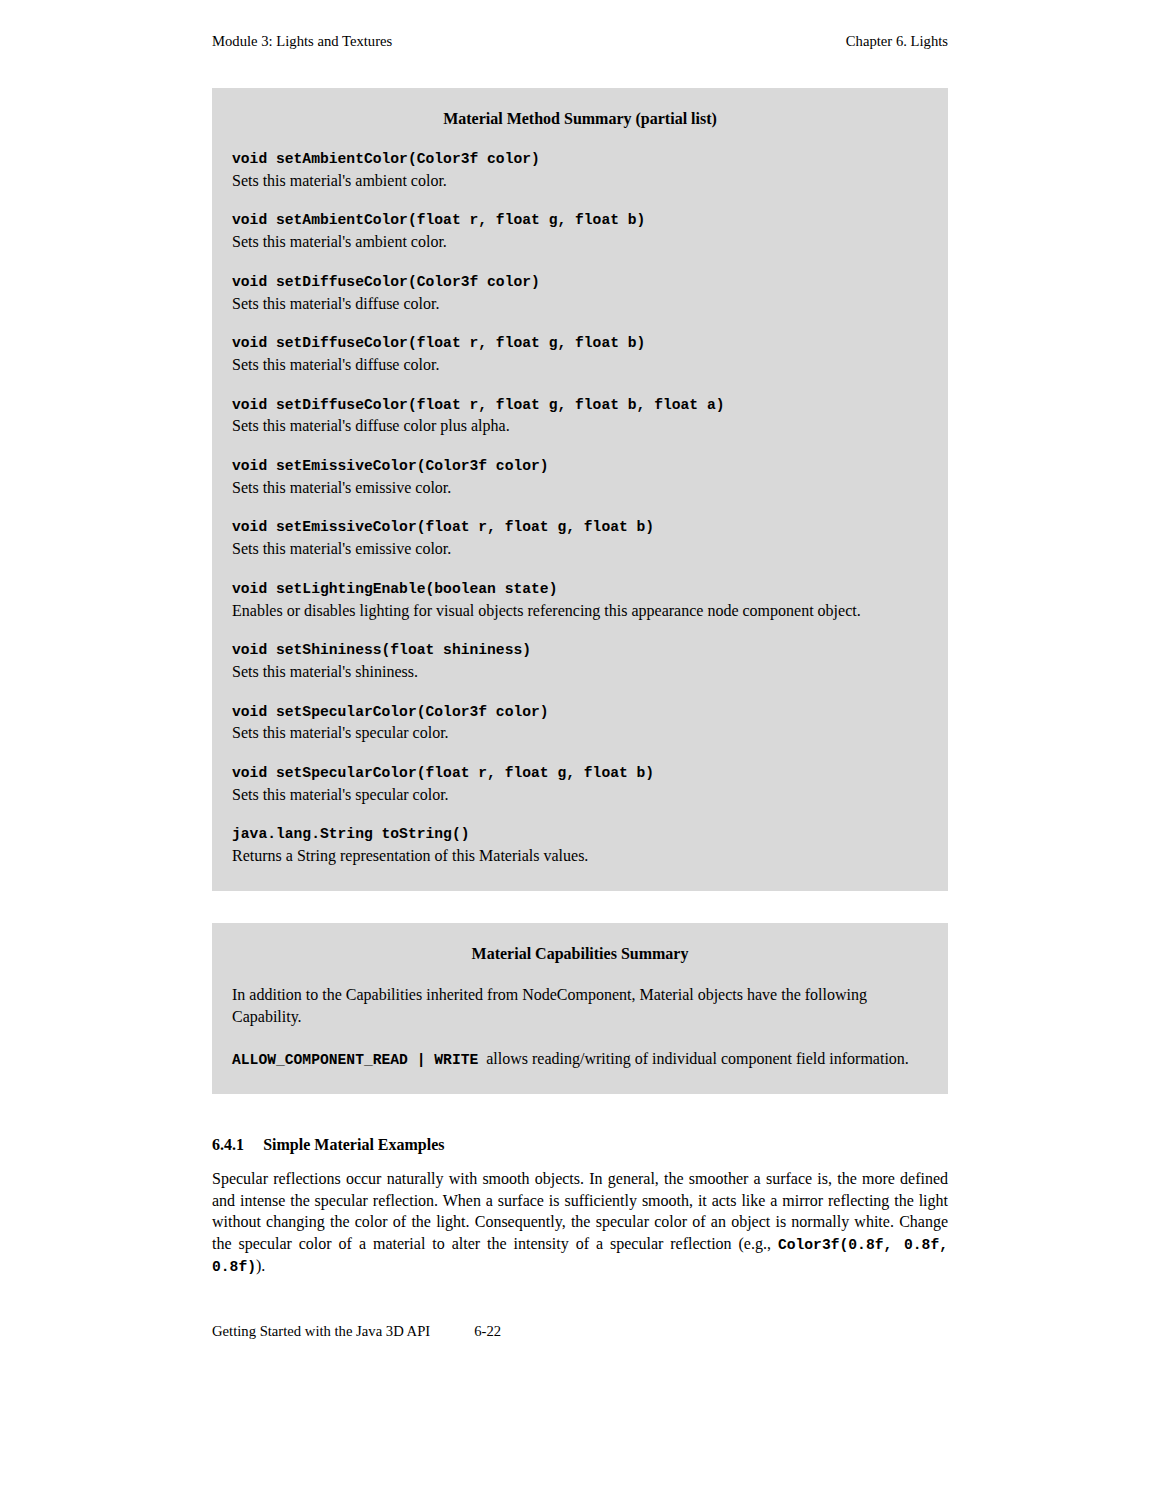Module 3: Lights and Textures Chapter 6. Lights
Material Method Summary (partial list)
void setAmbientColor(Color3f color)
Sets this material's ambient color.
void setAmbientColor(float r, float g, float b)
Sets this material's ambient color.
void setDiffuseColor(Color3f color)
Sets this material's diffuse color.
void setDiffuseColor(float r, float g, float b)
Sets this material's diffuse color.
void setDiffuseColor(float r, float g, float b, float a)
Sets this material's diffuse color plus alpha.
void setEmissiveColor(Color3f color)
Sets this material's emissive color.
void setEmissiveColor(float r, float g, float b)
Sets this material's emissive color.
void setLightingEnable(boolean state)
Enables or disables lighting for visual objects referencing this appearance node component object.
void setShininess(float shininess)
Sets this material's shininess.
void setSpecularColor(Color3f color)
Sets this material's specular color.
void setSpecularColor(float r, float g, float b)
Sets this material's specular color.
java.lang.String toString()
Returns a String representation of this Materials values.
Material Capabilities Summary
In addition to the Capabilities inherited from NodeComponent, Material objects have the following Capability.
ALLOW_COMPONENT_READ | WRITE allows reading/writing of individual component field information.
6.4.1 Simple Material Examples
Specular reflections occur naturally with smooth objects. In general, the smoother a surface is, the more defined and intense the specular reflection. When a surface is sufficiently smooth, it acts like a mirror reflecting the light without changing the color of the light. Consequently, the specular color of an object is normally white. Change the specular color of a material to alter the intensity of a specular reflection (e.g., Color3f(0.8f, 0.8f, 0.8f)).
Getting Started with the Java 3D API 6-22